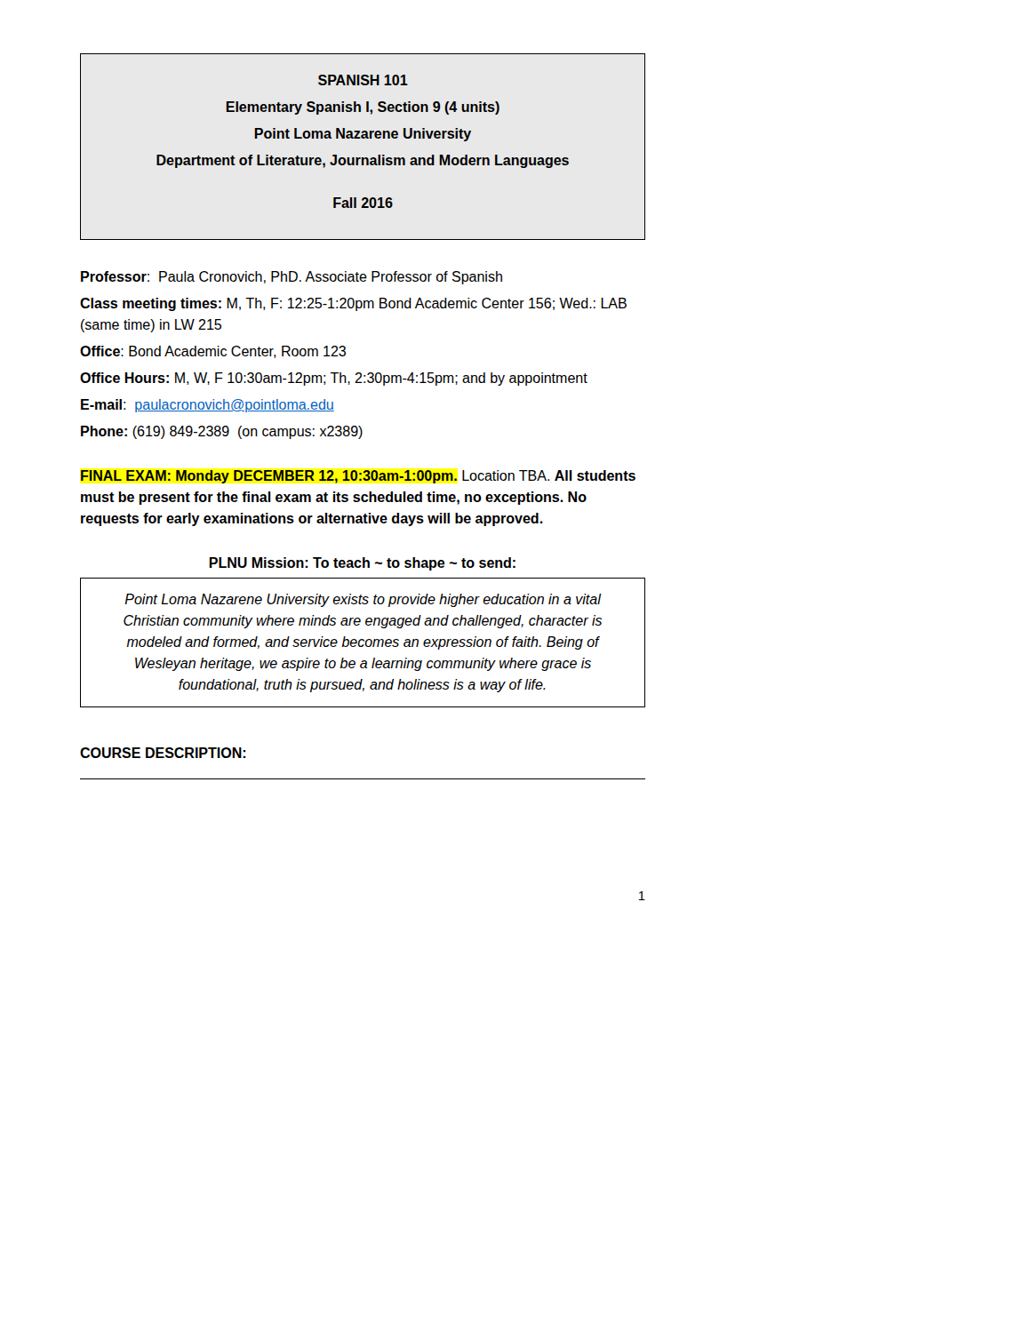SPANISH 101
Elementary Spanish I, Section 9 (4 units)
Point Loma Nazarene University
Department of Literature, Journalism and Modern Languages
Fall 2016
Professor: Paula Cronovich, PhD. Associate Professor of Spanish
Class meeting times: M, Th, F: 12:25-1:20pm Bond Academic Center 156; Wed.: LAB (same time) in LW 215
Office: Bond Academic Center, Room 123
Office Hours: M, W, F 10:30am-12pm; Th, 2:30pm-4:15pm; and by appointment
E-mail: paulacronovich@pointloma.edu
Phone: (619) 849-2389 (on campus: x2389)
FINAL EXAM: Monday DECEMBER 12, 10:30am-1:00pm. Location TBA. All students must be present for the final exam at its scheduled time, no exceptions. No requests for early examinations or alternative days will be approved.
PLNU Mission: To teach ~ to shape ~ to send:
Point Loma Nazarene University exists to provide higher education in a vital Christian community where minds are engaged and challenged, character is modeled and formed, and service becomes an expression of faith. Being of Wesleyan heritage, we aspire to be a learning community where grace is foundational, truth is pursued, and holiness is a way of life.
COURSE DESCRIPTION:
1